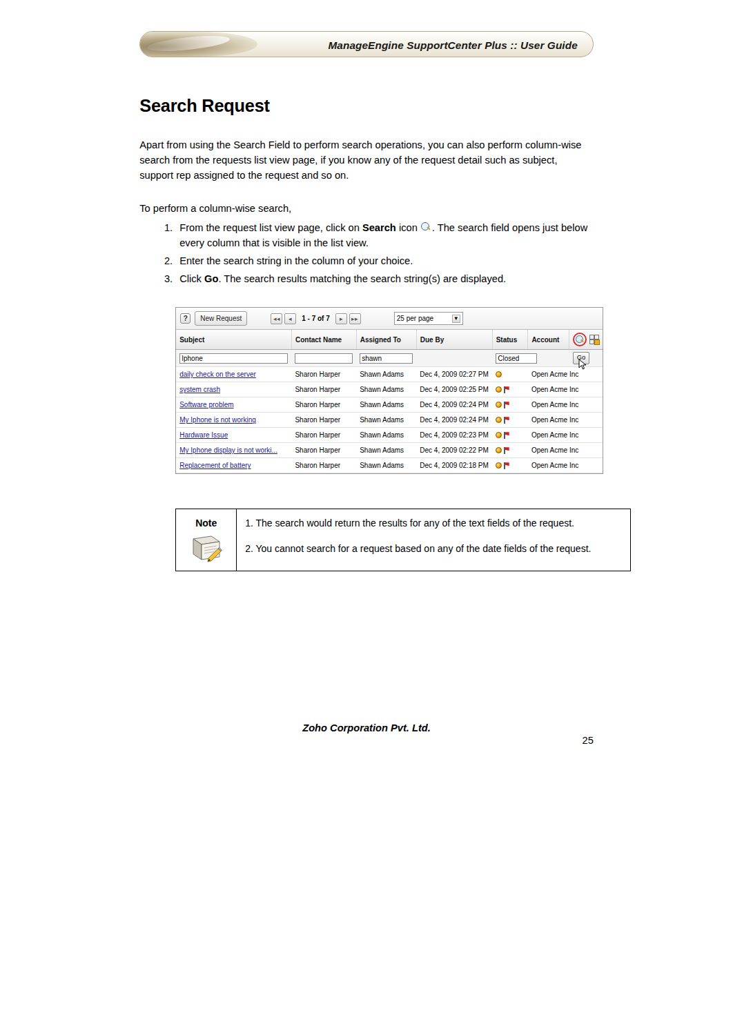ManageEngine SupportCenter Plus :: User Guide
Search Request
Apart from using the Search Field to perform search operations, you can also perform column-wise search from the requests list view page, if you know any of the request detail such as subject, support rep assigned to the request and so on.
To perform a column-wise search,
From the request list view page, click on Search icon . The search field opens just below every column that is visible in the list view.
Enter the search string in the column of your choice.
Click Go. The search results matching the search string(s) are displayed.
?
New Request
◂◂
◂
1 - 7 of 7
▸
▸▸
25 per page▼
| Subject | Contact Name | Assigned To | Due By | Status | Account | |
| --- | --- | --- | --- | --- | --- | --- |
| | | | | | Go |
| daily check on the server | Sharon Harper | Shawn Adams | Dec 4, 2009 02:27 PM | | Open Acme Inc |
| system crash | Sharon Harper | Shawn Adams | Dec 4, 2009 02:25 PM | | Open Acme Inc |
| Software problem | Sharon Harper | Shawn Adams | Dec 4, 2009 02:24 PM | | Open Acme Inc |
| My Iphone is not working | Sharon Harper | Shawn Adams | Dec 4, 2009 02:24 PM | | Open Acme Inc |
| Hardware Issue | Sharon Harper | Shawn Adams | Dec 4, 2009 02:23 PM | | Open Acme Inc |
| My Iphone display is not worki... | Sharon Harper | Shawn Adams | Dec 4, 2009 02:22 PM | | Open Acme Inc |
| Replacement of battery | Sharon Harper | Shawn Adams | Dec 4, 2009 02:18 PM | | Open Acme Inc |
Note
1. The search would return the results for any of the text fields of the request.
2. You cannot search for a request based on any of the date fields of the request.
Zoho Corporation Pvt. Ltd.
25